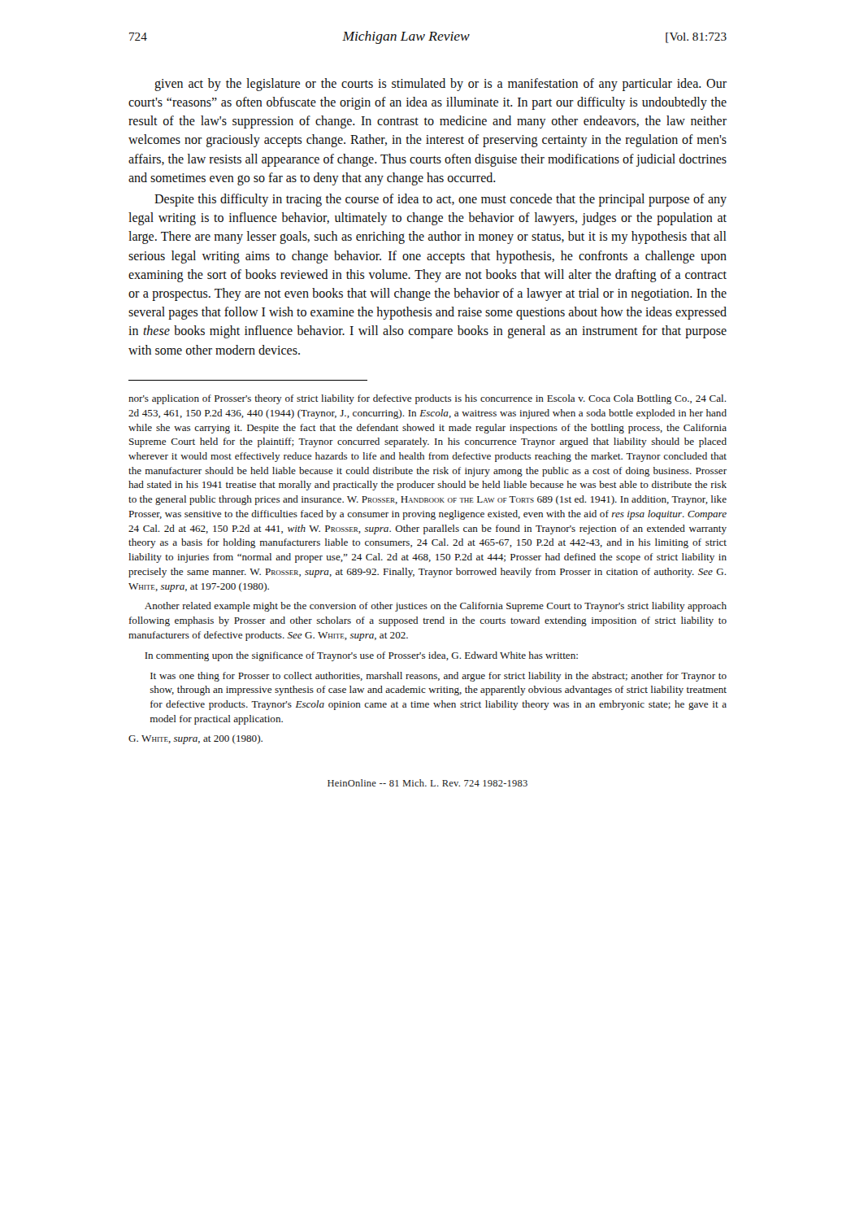724 Michigan Law Review [Vol. 81:723
given act by the legislature or the courts is stimulated by or is a manifestation of any particular idea. Our court's “reasons” as often obfuscate the origin of an idea as illuminate it. In part our difficulty is undoubtedly the result of the law's suppression of change. In contrast to medicine and many other endeavors, the law neither welcomes nor graciously accepts change. Rather, in the interest of preserving certainty in the regulation of men's affairs, the law resists all appearance of change. Thus courts often disguise their modifications of judicial doctrines and sometimes even go so far as to deny that any change has occurred.
Despite this difficulty in tracing the course of idea to act, one must concede that the principal purpose of any legal writing is to influence behavior, ultimately to change the behavior of lawyers, judges or the population at large. There are many lesser goals, such as enriching the author in money or status, but it is my hypothesis that all serious legal writing aims to change behavior. If one accepts that hypothesis, he confronts a challenge upon examining the sort of books reviewed in this volume. They are not books that will alter the drafting of a contract or a prospectus. They are not even books that will change the behavior of a lawyer at trial or in negotiation. In the several pages that follow I wish to examine the hypothesis and raise some questions about how the ideas expressed in these books might influence behavior. I will also compare books in general as an instrument for that purpose with some other modern devices.
nor's application of Prosser's theory of strict liability for defective products is his concurrence in Escola v. Coca Cola Bottling Co., 24 Cal. 2d 453, 461, 150 P.2d 436, 440 (1944) (Traynor, J., concurring). In Escola, a waitress was injured when a soda bottle exploded in her hand while she was carrying it. Despite the fact that the defendant showed it made regular inspections of the bottling process, the California Supreme Court held for the plaintiff; Traynor concurred separately. In his concurrence Traynor argued that liability should be placed wherever it would most effectively reduce hazards to life and health from defective products reaching the market. Traynor concluded that the manufacturer should be held liable because it could distribute the risk of injury among the public as a cost of doing business. Prosser had stated in his 1941 treatise that morally and practically the producer should be held liable because he was best able to distribute the risk to the general public through prices and insurance. W. Prosser, Handbook of the Law of Torts 689 (1st ed. 1941). In addition, Traynor, like Prosser, was sensitive to the difficulties faced by a consumer in proving negligence existed, even with the aid of res ipsa loquitur. Compare 24 Cal. 2d at 462, 150 P.2d at 441, with W. Prosser, supra. Other parallels can be found in Traynor's rejection of an extended warranty theory as a basis for holding manufacturers liable to consumers, 24 Cal. 2d at 465-67, 150 P.2d at 442-43, and in his limiting of strict liability to injuries from “normal and proper use,” 24 Cal. 2d at 468, 150 P.2d at 444; Prosser had defined the scope of strict liability in precisely the same manner. W. Prosser, supra, at 689-92. Finally, Traynor borrowed heavily from Prosser in citation of authority. See G. White, supra, at 197-200 (1980).
Another related example might be the conversion of other justices on the California Supreme Court to Traynor's strict liability approach following emphasis by Prosser and other scholars of a supposed trend in the courts toward extending imposition of strict liability to manufacturers of defective products. See G. White, supra, at 202.
In commenting upon the significance of Traynor's use of Prosser's idea, G. Edward White has written:
It was one thing for Prosser to collect authorities, marshall reasons, and argue for strict liability in the abstract; another for Traynor to show, through an impressive synthesis of case law and academic writing, the apparently obvious advantages of strict liability treatment for defective products. Traynor's Escola opinion came at a time when strict liability theory was in an embryonic state; he gave it a model for practical application.
G. White, supra, at 200 (1980).
HeinOnline -- 81 Mich. L. Rev. 724 1982-1983